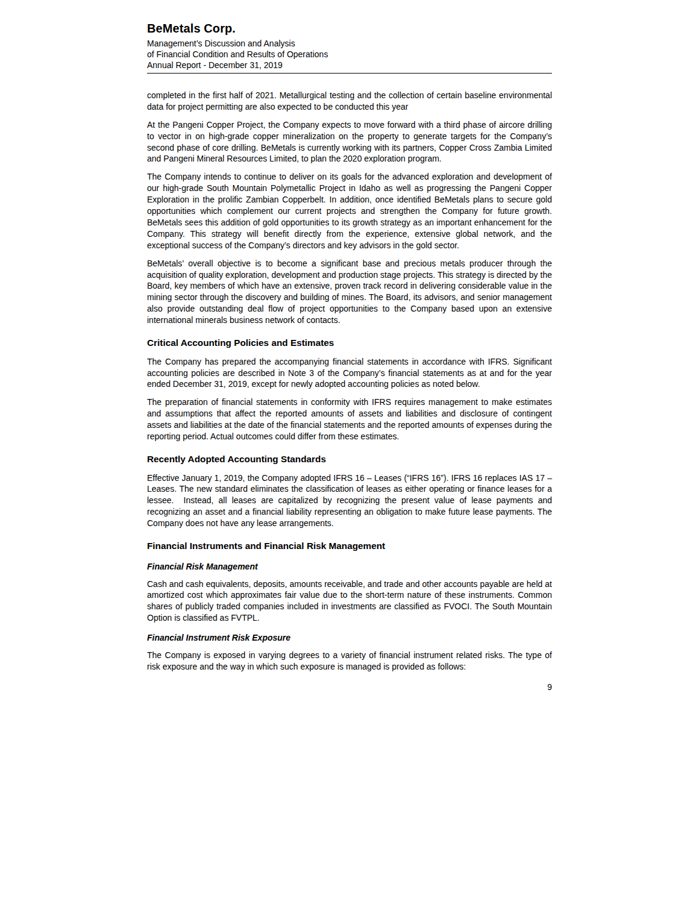BeMetals Corp.
Management’s Discussion and Analysis
of Financial Condition and Results of Operations
Annual Report - December 31, 2019
completed in the first half of 2021. Metallurgical testing and the collection of certain baseline environmental data for project permitting are also expected to be conducted this year
At the Pangeni Copper Project, the Company expects to move forward with a third phase of aircore drilling to vector in on high-grade copper mineralization on the property to generate targets for the Company’s second phase of core drilling. BeMetals is currently working with its partners, Copper Cross Zambia Limited and Pangeni Mineral Resources Limited, to plan the 2020 exploration program.
The Company intends to continue to deliver on its goals for the advanced exploration and development of our high-grade South Mountain Polymetallic Project in Idaho as well as progressing the Pangeni Copper Exploration in the prolific Zambian Copperbelt. In addition, once identified BeMetals plans to secure gold opportunities which complement our current projects and strengthen the Company for future growth. BeMetals sees this addition of gold opportunities to its growth strategy as an important enhancement for the Company. This strategy will benefit directly from the experience, extensive global network, and the exceptional success of the Company’s directors and key advisors in the gold sector.
BeMetals’ overall objective is to become a significant base and precious metals producer through the acquisition of quality exploration, development and production stage projects. This strategy is directed by the Board, key members of which have an extensive, proven track record in delivering considerable value in the mining sector through the discovery and building of mines. The Board, its advisors, and senior management also provide outstanding deal flow of project opportunities to the Company based upon an extensive international minerals business network of contacts.
Critical Accounting Policies and Estimates
The Company has prepared the accompanying financial statements in accordance with IFRS. Significant accounting policies are described in Note 3 of the Company’s financial statements as at and for the year ended December 31, 2019, except for newly adopted accounting policies as noted below.
The preparation of financial statements in conformity with IFRS requires management to make estimates and assumptions that affect the reported amounts of assets and liabilities and disclosure of contingent assets and liabilities at the date of the financial statements and the reported amounts of expenses during the reporting period. Actual outcomes could differ from these estimates.
Recently Adopted Accounting Standards
Effective January 1, 2019, the Company adopted IFRS 16 – Leases (“IFRS 16”). IFRS 16 replaces IAS 17 – Leases. The new standard eliminates the classification of leases as either operating or finance leases for a lessee. Instead, all leases are capitalized by recognizing the present value of lease payments and recognizing an asset and a financial liability representing an obligation to make future lease payments. The Company does not have any lease arrangements.
Financial Instruments and Financial Risk Management
Financial Risk Management
Cash and cash equivalents, deposits, amounts receivable, and trade and other accounts payable are held at amortized cost which approximates fair value due to the short-term nature of these instruments. Common shares of publicly traded companies included in investments are classified as FVOCI. The South Mountain Option is classified as FVTPL.
Financial Instrument Risk Exposure
The Company is exposed in varying degrees to a variety of financial instrument related risks. The type of risk exposure and the way in which such exposure is managed is provided as follows:
9